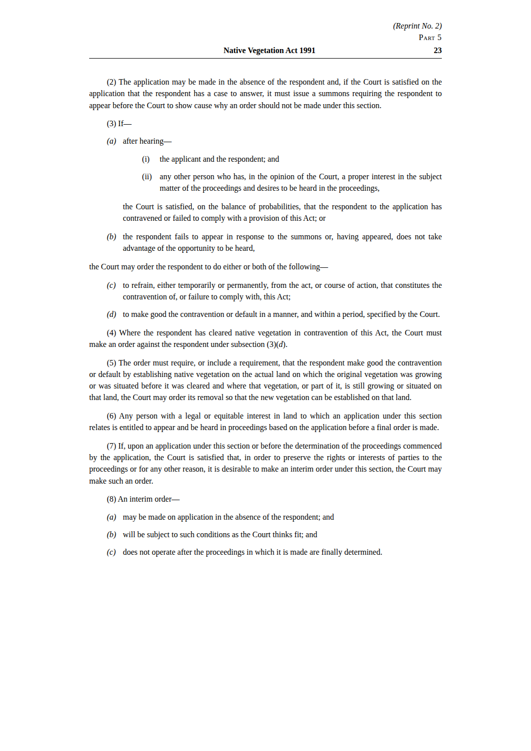(Reprint No. 2)
Part 5
Native Vegetation Act 1991
23
(2) The application may be made in the absence of the respondent and, if the Court is satisfied on the application that the respondent has a case to answer, it must issue a summons requiring the respondent to appear before the Court to show cause why an order should not be made under this section.
(3) If—
(a) after hearing—
(i) the applicant and the respondent; and
(ii) any other person who has, in the opinion of the Court, a proper interest in the subject matter of the proceedings and desires to be heard in the proceedings,
the Court is satisfied, on the balance of probabilities, that the respondent to the application has contravened or failed to comply with a provision of this Act; or
(b) the respondent fails to appear in response to the summons or, having appeared, does not take advantage of the opportunity to be heard,
the Court may order the respondent to do either or both of the following—
(c) to refrain, either temporarily or permanently, from the act, or course of action, that constitutes the contravention of, or failure to comply with, this Act;
(d) to make good the contravention or default in a manner, and within a period, specified by the Court.
(4) Where the respondent has cleared native vegetation in contravention of this Act, the Court must make an order against the respondent under subsection (3)(d).
(5) The order must require, or include a requirement, that the respondent make good the contravention or default by establishing native vegetation on the actual land on which the original vegetation was growing or was situated before it was cleared and where that vegetation, or part of it, is still growing or situated on that land, the Court may order its removal so that the new vegetation can be established on that land.
(6) Any person with a legal or equitable interest in land to which an application under this section relates is entitled to appear and be heard in proceedings based on the application before a final order is made.
(7) If, upon an application under this section or before the determination of the proceedings commenced by the application, the Court is satisfied that, in order to preserve the rights or interests of parties to the proceedings or for any other reason, it is desirable to make an interim order under this section, the Court may make such an order.
(8) An interim order—
(a) may be made on application in the absence of the respondent; and
(b) will be subject to such conditions as the Court thinks fit; and
(c) does not operate after the proceedings in which it is made are finally determined.